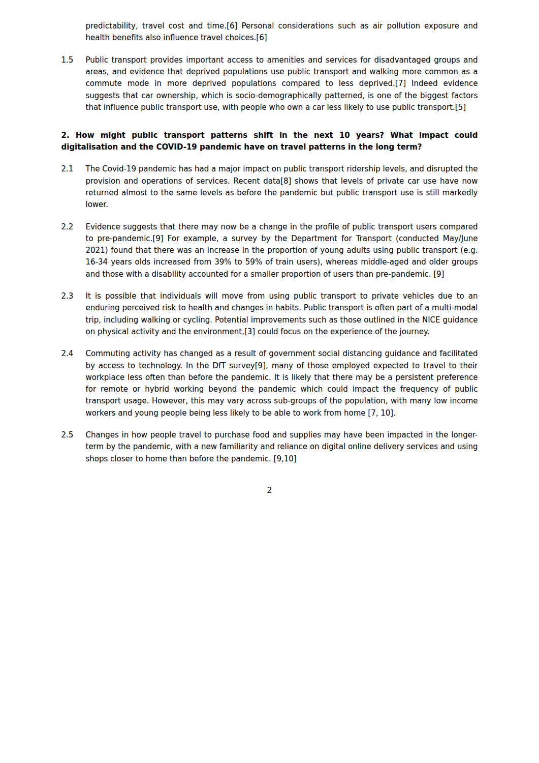predictability, travel cost and time.[6] Personal considerations such as air pollution exposure and health benefits also influence travel choices.[6]
1.5 Public transport provides important access to amenities and services for disadvantaged groups and areas, and evidence that deprived populations use public transport and walking more common as a commute mode in more deprived populations compared to less deprived.[7] Indeed evidence suggests that car ownership, which is socio-demographically patterned, is one of the biggest factors that influence public transport use, with people who own a car less likely to use public transport.[5]
2. How might public transport patterns shift in the next 10 years? What impact could digitalisation and the COVID-19 pandemic have on travel patterns in the long term?
2.1 The Covid-19 pandemic has had a major impact on public transport ridership levels, and disrupted the provision and operations of services. Recent data[8] shows that levels of private car use have now returned almost to the same levels as before the pandemic but public transport use is still markedly lower.
2.2 Evidence suggests that there may now be a change in the profile of public transport users compared to pre-pandemic.[9] For example, a survey by the Department for Transport (conducted May/June 2021) found that there was an increase in the proportion of young adults using public transport (e.g. 16-34 years olds increased from 39% to 59% of train users), whereas middle-aged and older groups and those with a disability accounted for a smaller proportion of users than pre-pandemic. [9]
2.3 It is possible that individuals will move from using public transport to private vehicles due to an enduring perceived risk to health and changes in habits. Public transport is often part of a multi-modal trip, including walking or cycling. Potential improvements such as those outlined in the NICE guidance on physical activity and the environment,[3] could focus on the experience of the journey.
2.4 Commuting activity has changed as a result of government social distancing guidance and facilitated by access to technology. In the DfT survey[9], many of those employed expected to travel to their workplace less often than before the pandemic. It is likely that there may be a persistent preference for remote or hybrid working beyond the pandemic which could impact the frequency of public transport usage. However, this may vary across sub-groups of the population, with many low income workers and young people being less likely to be able to work from home [7, 10].
2.5 Changes in how people travel to purchase food and supplies may have been impacted in the longer-term by the pandemic, with a new familiarity and reliance on digital online delivery services and using shops closer to home than before the pandemic. [9,10]
2